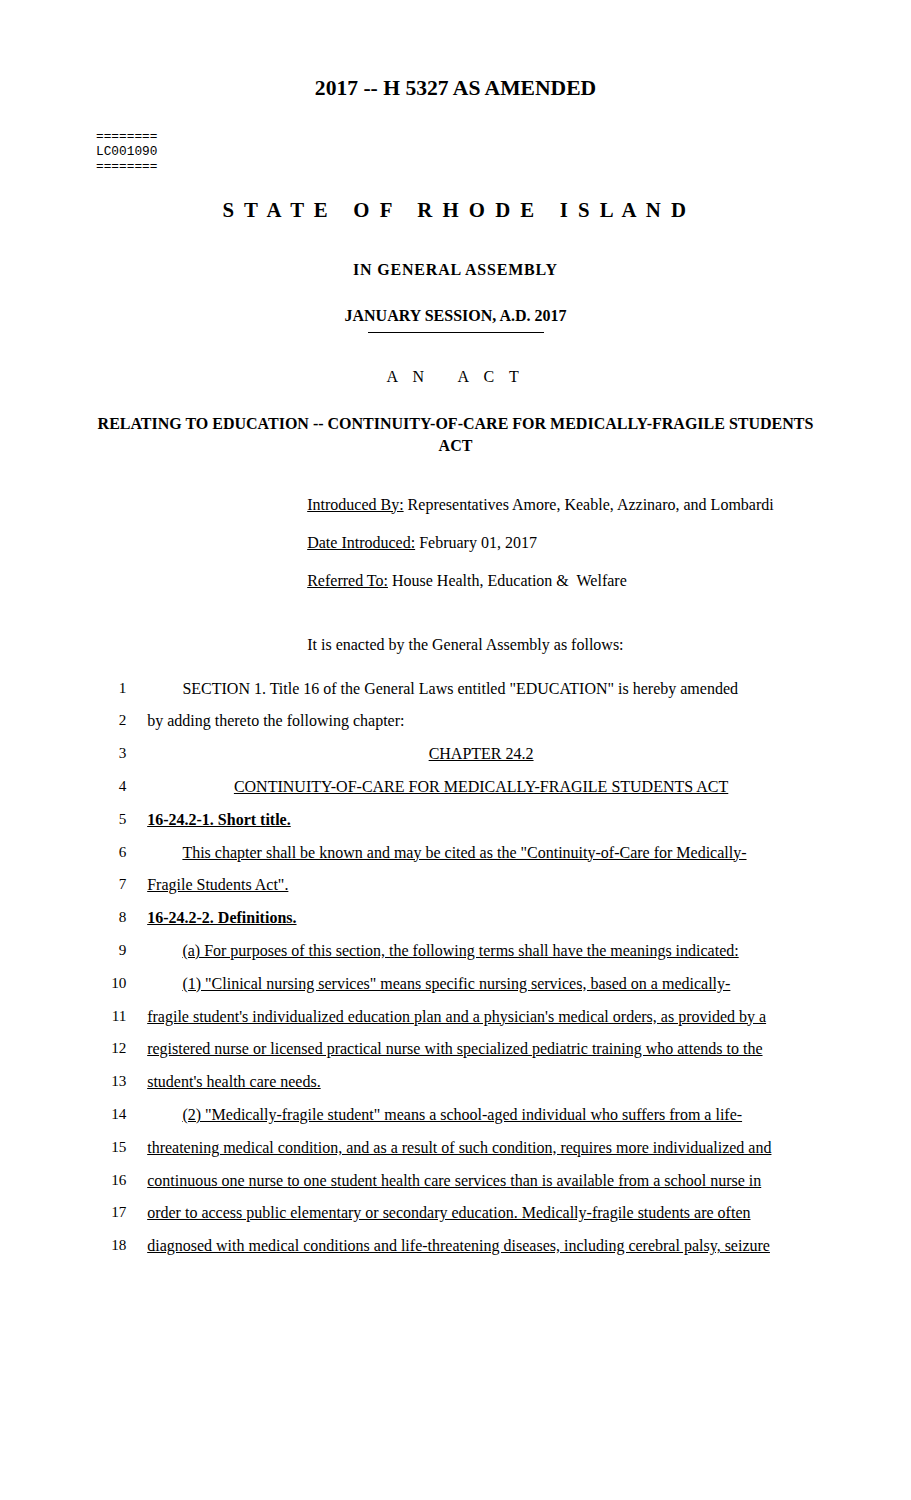2017 -- H 5327 AS AMENDED
========
LC001090
========
S T A T E O F R H O D E I S L A N D
IN GENERAL ASSEMBLY
JANUARY SESSION, A.D. 2017
A N A C T
RELATING TO EDUCATION -- CONTINUITY-OF-CARE FOR MEDICALLY-FRAGILE STUDENTS ACT
Introduced By: Representatives Amore, Keable, Azzinaro, and Lombardi
Date Introduced: February 01, 2017
Referred To: House Health, Education & Welfare
It is enacted by the General Assembly as follows:
SECTION 1. Title 16 of the General Laws entitled "EDUCATION" is hereby amended
by adding thereto the following chapter:
CHAPTER 24.2
CONTINUITY-OF-CARE FOR MEDICALLY-FRAGILE STUDENTS ACT
16-24.2-1. Short title.
This chapter shall be known and may be cited as the "Continuity-of-Care for Medically-
Fragile Students Act".
16-24.2-2. Definitions.
(a) For purposes of this section, the following terms shall have the meanings indicated:
(1) "Clinical nursing services" means specific nursing services, based on a medically-
fragile student's individualized education plan and a physician's medical orders, as provided by a
registered nurse or licensed practical nurse with specialized pediatric training who attends to the
student's health care needs.
(2) "Medically-fragile student" means a school-aged individual who suffers from a life-
threatening medical condition, and as a result of such condition, requires more individualized and
continuous one nurse to one student health care services than is available from a school nurse in
order to access public elementary or secondary education. Medically-fragile students are often
diagnosed with medical conditions and life-threatening diseases, including cerebral palsy, seizure